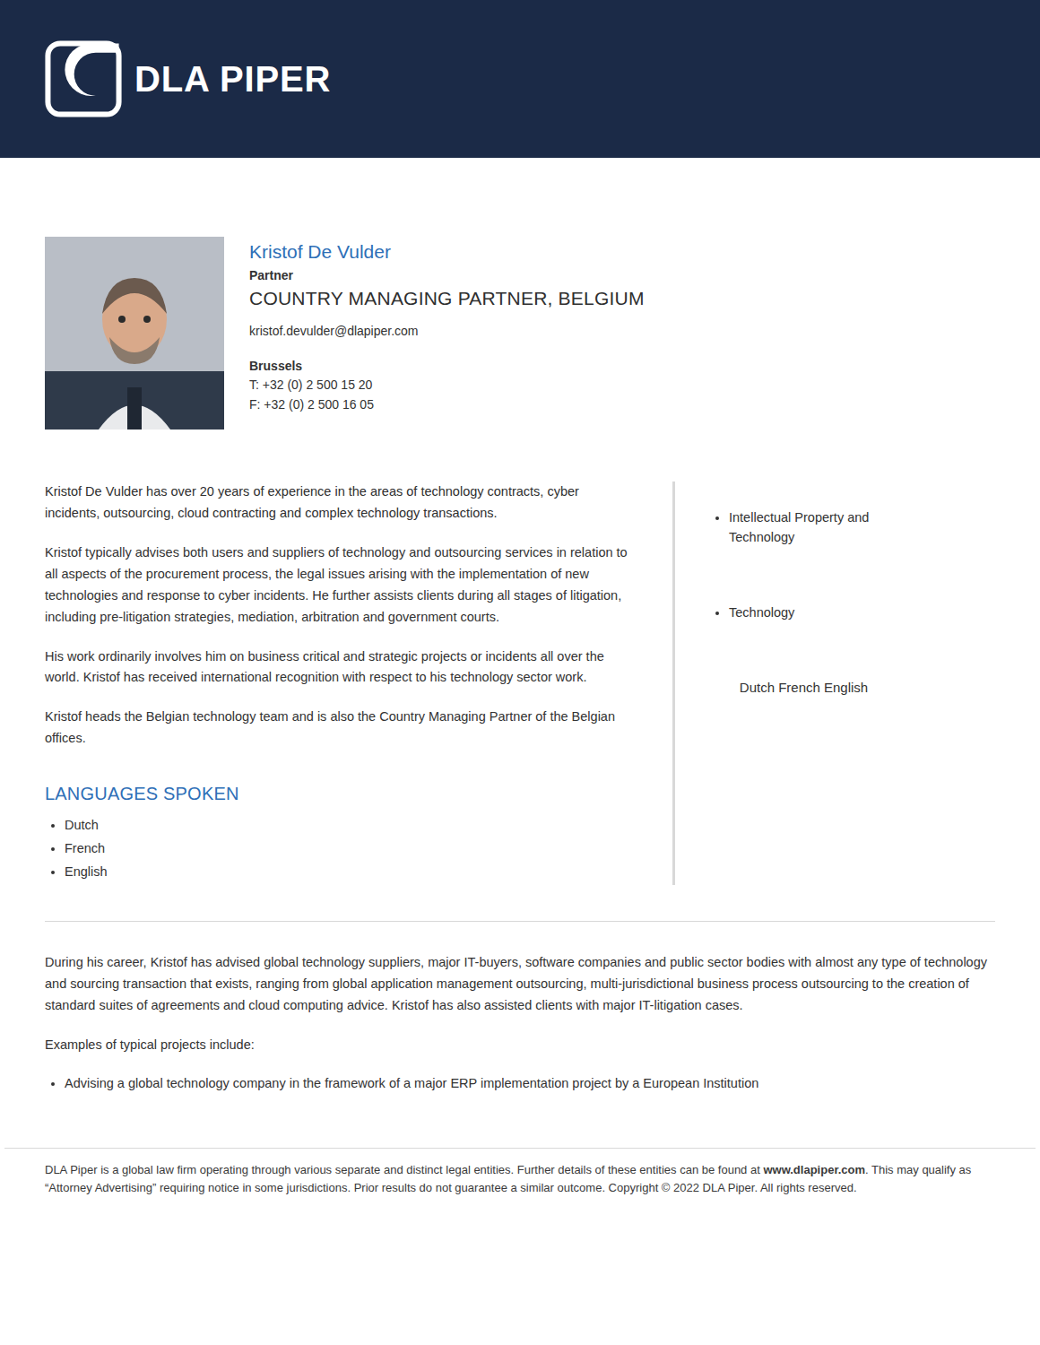DLA PIPER
Kristof De Vulder
Partner
COUNTRY MANAGING PARTNER, BELGIUM
kristof.devulder@dlapiper.com
Brussels
T: +32 (0) 2 500 15 20
F: +32 (0) 2 500 16 05
Kristof De Vulder has over 20 years of experience in the areas of technology contracts, cyber incidents, outsourcing, cloud contracting and complex technology transactions.
Kristof typically advises both users and suppliers of technology and outsourcing services in relation to all aspects of the procurement process, the legal issues arising with the implementation of new technologies and response to cyber incidents. He further assists clients during all stages of litigation, including pre-litigation strategies, mediation, arbitration and government courts.
His work ordinarily involves him on business critical and strategic projects or incidents all over the world. Kristof has received international recognition with respect to his technology sector work.
Kristof heads the Belgian technology team and is also the Country Managing Partner of the Belgian offices.
LANGUAGES SPOKEN
Dutch
French
English
Intellectual Property and Technology
Technology
Dutch French English
During his career, Kristof has advised global technology suppliers, major IT-buyers, software companies and public sector bodies with almost any type of technology and sourcing transaction that exists, ranging from global application management outsourcing, multi-jurisdictional business process outsourcing to the creation of standard suites of agreements and cloud computing advice. Kristof has also assisted clients with major IT-litigation cases.
Examples of typical projects include:
Advising a global technology company in the framework of a major ERP implementation project by a European Institution
DLA Piper is a global law firm operating through various separate and distinct legal entities. Further details of these entities can be found at www.dlapiper.com. This may qualify as “Attorney Advertising” requiring notice in some jurisdictions. Prior results do not guarantee a similar outcome. Copyright © 2022 DLA Piper. All rights reserved.